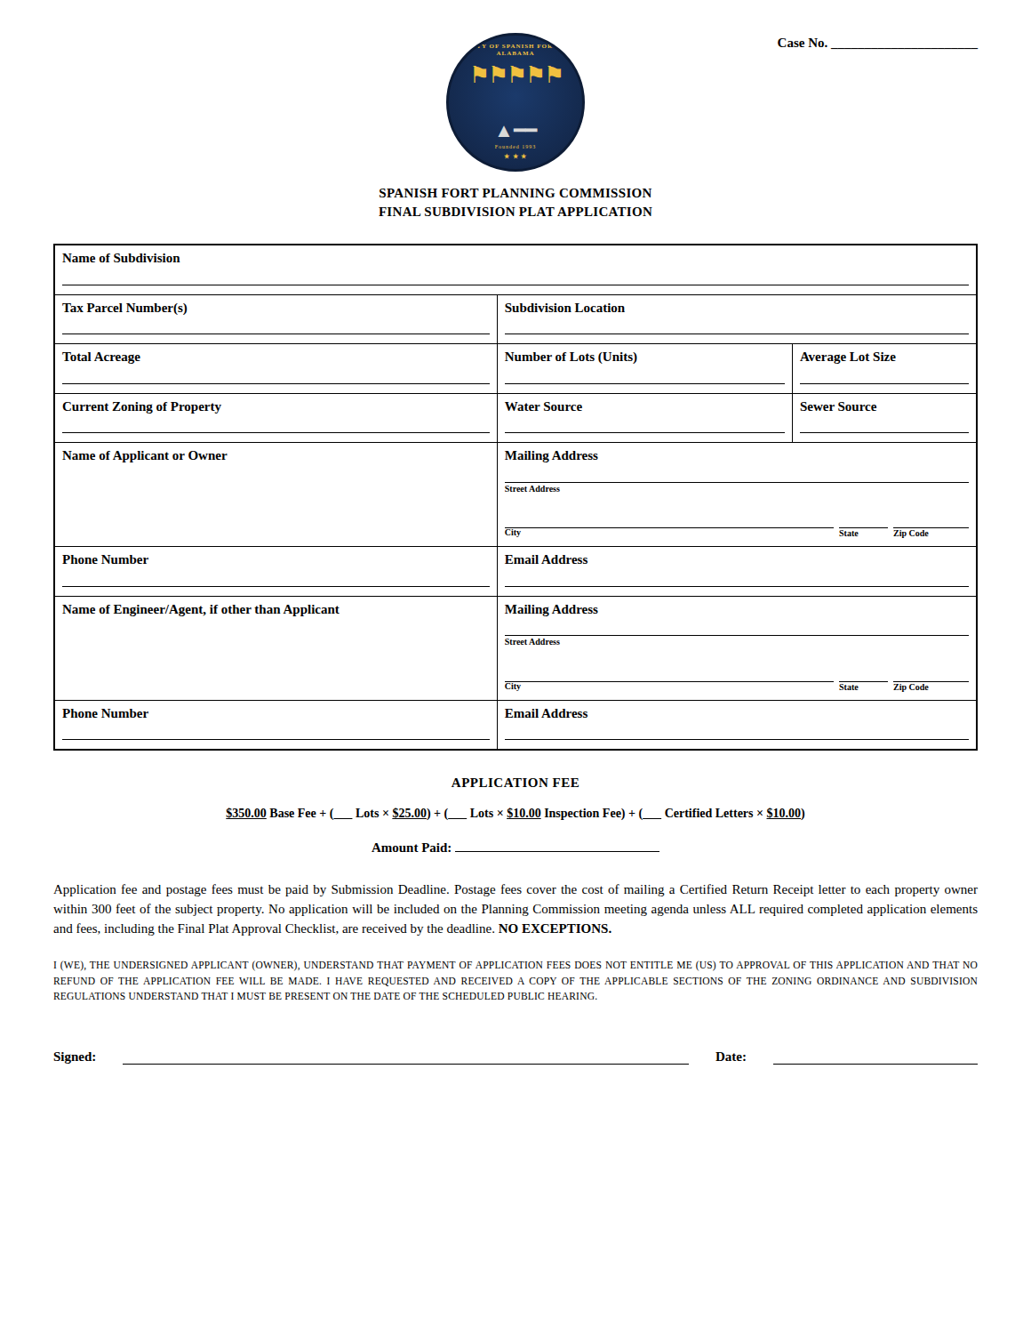Case No. ______________________
City of Spanish Fort · Alabama
⚑⚑⚑⚑⚑
▲━━
Founded 1993
★ ★ ★
SPANISH FORT PLANNING COMMISSION
FINAL SUBDIVISION PLAT APPLICATION
| Name of Subdivision |
| Tax Parcel Number(s) | Subdivision Location |
| Total Acreage | Number of Lots (Units) | Average Lot Size |
| Current Zoning of Property | Water Source | Sewer Source |
| Name of Applicant or Owner | Mailing Address Street Address State Zip Code City |
| Phone Number | Email Address |
| Name of Engineer/Agent, if other than Applicant | Mailing Address Street Address State Zip Code City |
| Phone Number | Email Address |
APPLICATION FEE
$350.00 Base Fee + ( Lots × $25.00) + ( Lots × $10.00 Inspection Fee) + ( Certified Letters × $10.00)
Amount Paid:
Application fee and postage fees must be paid by Submission Deadline. Postage fees cover the cost of mailing a Certified Return Receipt letter to each property owner within 300 feet of the subject property. No application will be included on the Planning Commission meeting agenda unless ALL required completed application elements and fees, including the Final Plat Approval Checklist, are received by the deadline. NO EXCEPTIONS.
I (WE), THE UNDERSIGNED APPLICANT (OWNER), UNDERSTAND THAT PAYMENT OF APPLICATION FEES DOES NOT ENTITLE ME (US) TO APPROVAL OF THIS APPLICATION AND THAT NO REFUND OF THE APPLICATION FEE WILL BE MADE. I HAVE REQUESTED AND RECEIVED A COPY OF THE APPLICABLE SECTIONS OF THE ZONING ORDINANCE AND SUBDIVISION REGULATIONS UNDERSTAND THAT I MUST BE PRESENT ON THE DATE OF THE SCHEDULED PUBLIC HEARING.
Signed: Date: